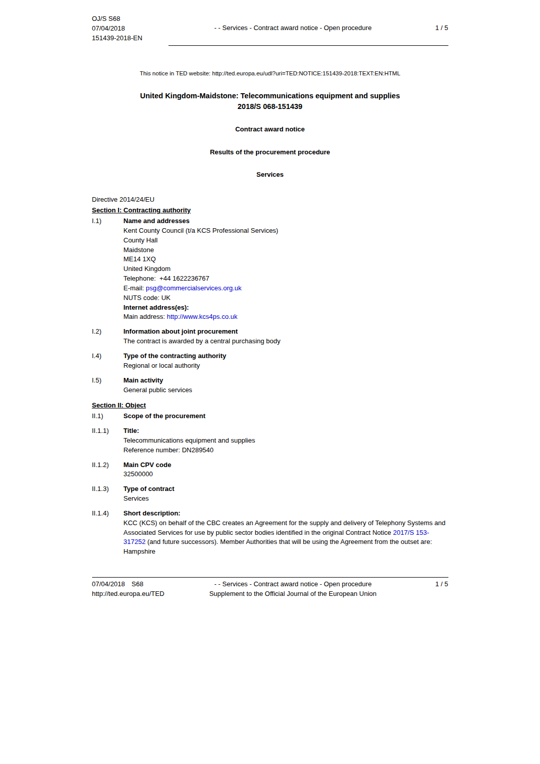OJ/S S68
07/04/2018
151439-2018-EN
- - Services - Contract award notice - Open procedure
1 / 5
This notice in TED website: http://ted.europa.eu/udl?uri=TED:NOTICE:151439-2018:TEXT:EN:HTML
United Kingdom-Maidstone: Telecommunications equipment and supplies
2018/S 068-151439
Contract award notice
Results of the procurement procedure
Services
Directive 2014/24/EU
Section I: Contracting authority
I.1)
Name and addresses
Kent County Council (t/a KCS Professional Services)
County Hall
Maidstone
ME14 1XQ
United Kingdom
Telephone: +44 1622236767
E-mail: psg@commercialservices.org.uk
NUTS code: UK
Internet address(es):
Main address: http://www.kcs4ps.co.uk
I.2)
Information about joint procurement
The contract is awarded by a central purchasing body
I.4)
Type of the contracting authority
Regional or local authority
I.5)
Main activity
General public services
Section II: Object
II.1)
Scope of the procurement
II.1.1)
Title:
Telecommunications equipment and supplies
Reference number: DN289540
II.1.2)
Main CPV code
32500000
II.1.3)
Type of contract
Services
II.1.4)
Short description:
KCC (KCS) on behalf of the CBC creates an Agreement for the supply and delivery of Telephony Systems and Associated Services for use by public sector bodies identified in the original Contract Notice 2017/S 153-317252 (and future successors). Member Authorities that will be using the Agreement from the outset are: Hampshire
07/04/2018 S68
http://ted.europa.eu/TED
- - Services - Contract award notice - Open procedure
Supplement to the Official Journal of the European Union
1 / 5